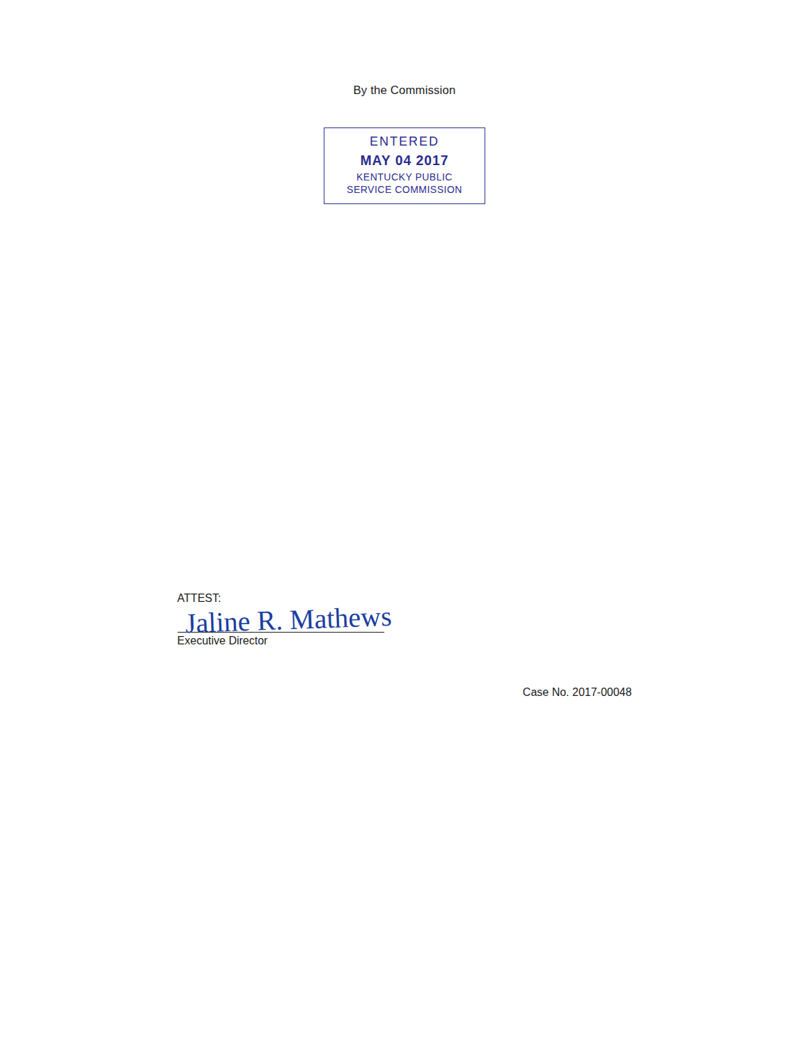By the Commission
ENTERED
MAY 04 2017
KENTUCKY PUBLIC SERVICE COMMISSION
ATTEST:
Jaline R. Mathews
Executive Director
Case No. 2017-00048